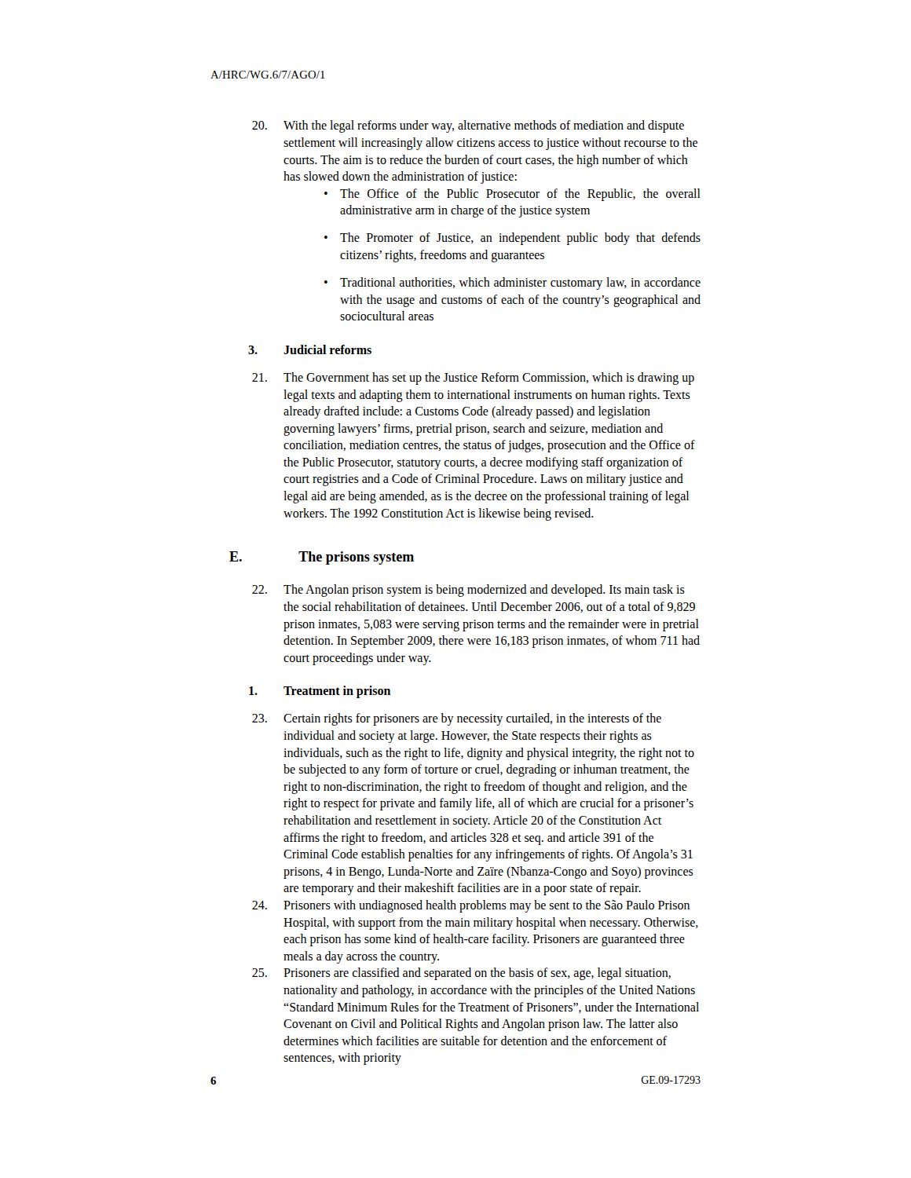A/HRC/WG.6/7/AGO/1
20. With the legal reforms under way, alternative methods of mediation and dispute settlement will increasingly allow citizens access to justice without recourse to the courts. The aim is to reduce the burden of court cases, the high number of which has slowed down the administration of justice:
The Office of the Public Prosecutor of the Republic, the overall administrative arm in charge of the justice system
The Promoter of Justice, an independent public body that defends citizens’ rights, freedoms and guarantees
Traditional authorities, which administer customary law, in accordance with the usage and customs of each of the country’s geographical and sociocultural areas
3. Judicial reforms
21. The Government has set up the Justice Reform Commission, which is drawing up legal texts and adapting them to international instruments on human rights. Texts already drafted include: a Customs Code (already passed) and legislation governing lawyers’ firms, pretrial prison, search and seizure, mediation and conciliation, mediation centres, the status of judges, prosecution and the Office of the Public Prosecutor, statutory courts, a decree modifying staff organization of court registries and a Code of Criminal Procedure. Laws on military justice and legal aid are being amended, as is the decree on the professional training of legal workers. The 1992 Constitution Act is likewise being revised.
E. The prisons system
22. The Angolan prison system is being modernized and developed. Its main task is the social rehabilitation of detainees. Until December 2006, out of a total of 9,829 prison inmates, 5,083 were serving prison terms and the remainder were in pretrial detention. In September 2009, there were 16,183 prison inmates, of whom 711 had court proceedings under way.
1. Treatment in prison
23. Certain rights for prisoners are by necessity curtailed, in the interests of the individual and society at large. However, the State respects their rights as individuals, such as the right to life, dignity and physical integrity, the right not to be subjected to any form of torture or cruel, degrading or inhuman treatment, the right to non-discrimination, the right to freedom of thought and religion, and the right to respect for private and family life, all of which are crucial for a prisoner’s rehabilitation and resettlement in society. Article 20 of the Constitution Act affirms the right to freedom, and articles 328 et seq. and article 391 of the Criminal Code establish penalties for any infringements of rights. Of Angola’s 31 prisons, 4 in Bengo, Lunda-Norte and Zaïre (Nbanza-Congo and Soyo) provinces are temporary and their makeshift facilities are in a poor state of repair.
24. Prisoners with undiagnosed health problems may be sent to the São Paulo Prison Hospital, with support from the main military hospital when necessary. Otherwise, each prison has some kind of health-care facility. Prisoners are guaranteed three meals a day across the country.
25. Prisoners are classified and separated on the basis of sex, age, legal situation, nationality and pathology, in accordance with the principles of the United Nations “Standard Minimum Rules for the Treatment of Prisoners”, under the International Covenant on Civil and Political Rights and Angolan prison law. The latter also determines which facilities are suitable for detention and the enforcement of sentences, with priority
6 GE.09-17293